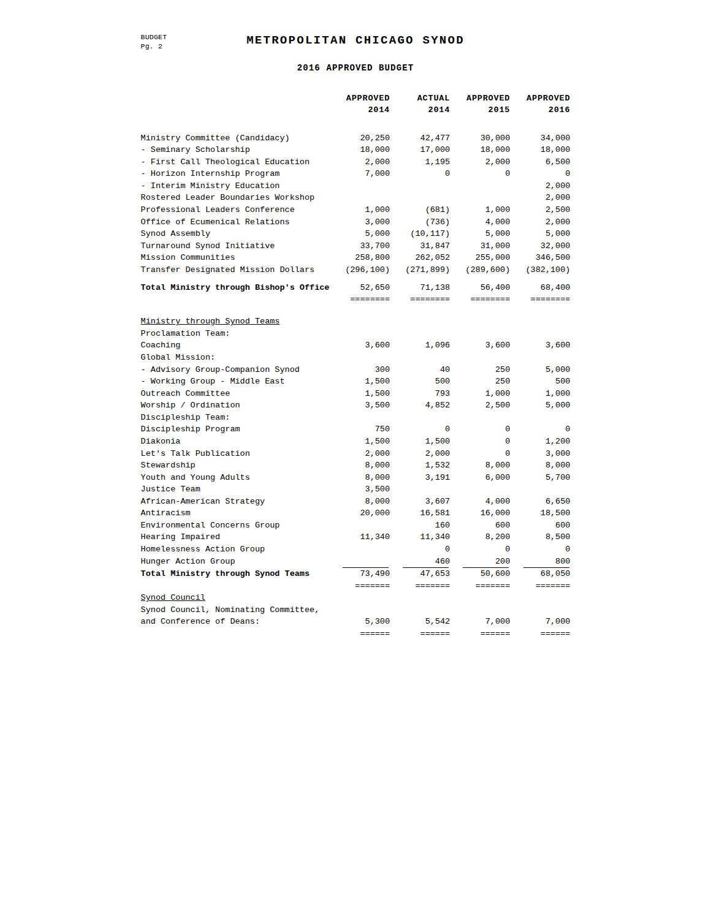BUDGET
Pg. 2
METROPOLITAN CHICAGO SYNOD
2016 APPROVED BUDGET
| | APPROVED 2014 | ACTUAL 2014 | APPROVED 2015 | APPROVED 2016 |
| --- | --- | --- | --- | --- |
| Ministry Committee (Candidacy) | 20,250 | 42,477 | 30,000 | 34,000 |
| - Seminary Scholarship | 18,000 | 17,000 | 18,000 | 18,000 |
| - First Call Theological Education | 2,000 | 1,195 | 2,000 | 6,500 |
| - Horizon Internship Program | 7,000 | 0 | 0 | 0 |
| - Interim Ministry Education | | | | 2,000 |
| Rostered Leader Boundaries Workshop | | | | 2,000 |
| Professional Leaders Conference | 1,000 | (681) | 1,000 | 2,500 |
| Office of Ecumenical Relations | 3,000 | (736) | 4,000 | 2,000 |
| Synod Assembly | 5,000 | (10,117) | 5,000 | 5,000 |
| Turnaround Synod Initiative | 33,700 | 31,847 | 31,000 | 32,000 |
| Mission Communities | 258,800 | 262,052 | 255,000 | 346,500 |
| Transfer Designated Mission Dollars | (296,100) | (271,899) | (289,600) | (382,100) |
| Total Ministry through Bishop's Office | 52,650 | 71,138 | 56,400 | 68,400 |
| | ======== | ======== | ======== | ======== |
| Ministry through Synod Teams | | | | |
| Proclamation Team: | | | | |
| Coaching | 3,600 | 1,096 | 3,600 | 3,600 |
| Global Mission: | | | | |
| - Advisory Group-Companion Synod | 300 | 40 | 250 | 5,000 |
| - Working Group - Middle East | 1,500 | 500 | 250 | 500 |
| Outreach Committee | 1,500 | 793 | 1,000 | 1,000 |
| Worship / Ordination | 3,500 | 4,852 | 2,500 | 5,000 |
| Discipleship Team: | | | | |
| Discipleship Program | 750 | 0 | 0 | 0 |
| Diakonia | 1,500 | 1,500 | 0 | 1,200 |
| Let's Talk Publication | 2,000 | 2,000 | 0 | 3,000 |
| Stewardship | 8,000 | 1,532 | 8,000 | 8,000 |
| Youth and Young Adults | 8,000 | 3,191 | 6,000 | 5,700 |
| Justice Team | 3,500 | | | |
| African-American Strategy | 8,000 | 3,607 | 4,000 | 6,650 |
| Antiracism | 20,000 | 16,581 | 16,000 | 18,500 |
| Environmental Concerns Group | | 160 | 600 | 600 |
| Hearing Impaired | 11,340 | 11,340 | 8,200 | 8,500 |
| Homelessness Action Group | | 0 | 0 | 0 |
| Hunger Action Group | | 460 | 200 | 800 |
| Total Ministry through Synod Teams | 73,490 | 47,653 | 50,600 | 68,050 |
| | ======= | ======= | ======= | ======= |
| Synod Council | | | | |
| Synod Council, Nominating Committee, | | | | |
| and Conference of Deans: | 5,300 | 5,542 | 7,000 | 7,000 |
| | ====== | ====== | ====== | ====== |